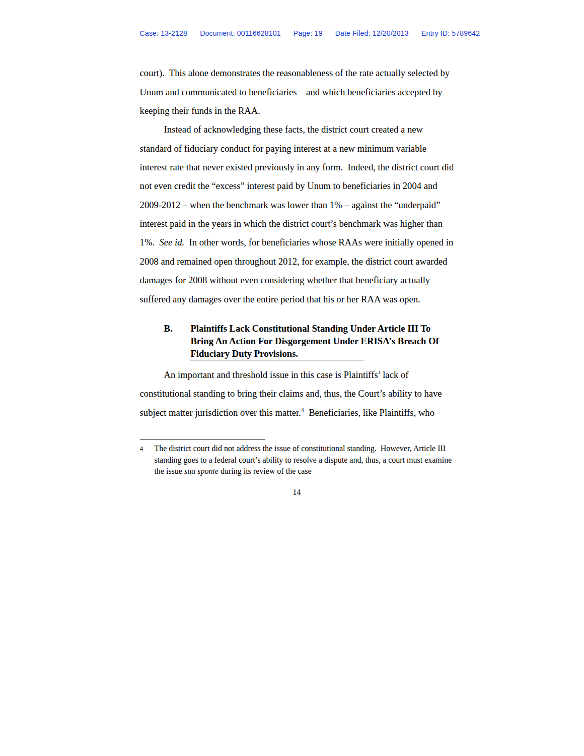Case: 13-2128 Document: 00116628101 Page: 19 Date Filed: 12/20/2013 Entry ID: 5789642
court). This alone demonstrates the reasonableness of the rate actually selected by Unum and communicated to beneficiaries – and which beneficiaries accepted by keeping their funds in the RAA.
Instead of acknowledging these facts, the district court created a new standard of fiduciary conduct for paying interest at a new minimum variable interest rate that never existed previously in any form. Indeed, the district court did not even credit the “excess” interest paid by Unum to beneficiaries in 2004 and 2009-2012 – when the benchmark was lower than 1% – against the “underpaid” interest paid in the years in which the district court’s benchmark was higher than 1%. See id. In other words, for beneficiaries whose RAAs were initially opened in 2008 and remained open throughout 2012, for example, the district court awarded damages for 2008 without even considering whether that beneficiary actually suffered any damages over the entire period that his or her RAA was open.
B.
Plaintiffs Lack Constitutional Standing Under Article III To Bring An Action For Disgorgement Under ERISA’s Breach Of Fiduciary Duty Provisions.
An important and threshold issue in this case is Plaintiffs’ lack of constitutional standing to bring their claims and, thus, the Court’s ability to have subject matter jurisdiction over this matter.4 Beneficiaries, like Plaintiffs, who
4
The district court did not address the issue of constitutional standing. However, Article III standing goes to a federal court’s ability to resolve a dispute and, thus, a court must examine the issue sua sponte during its review of the case
14